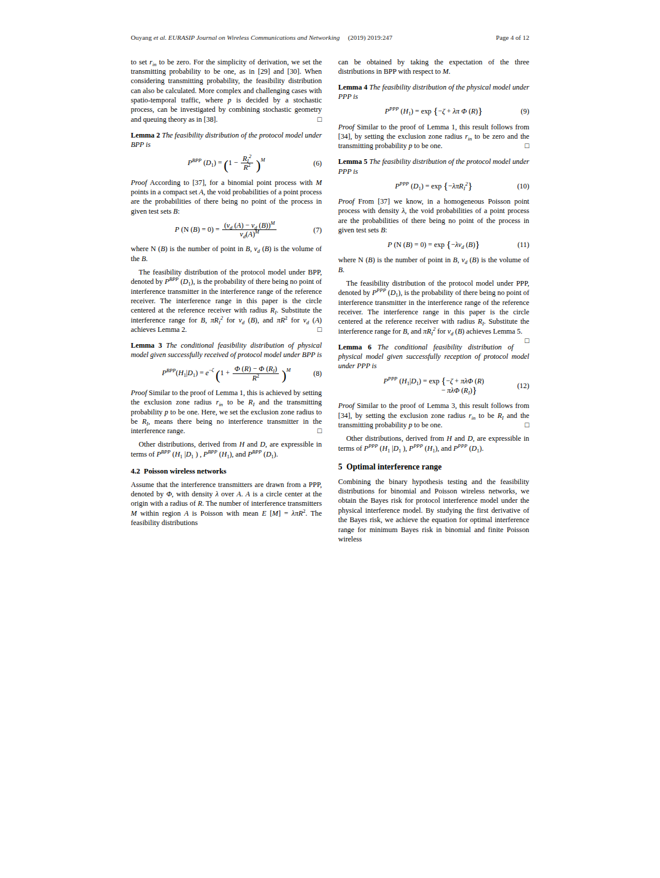Ouyang et al. EURASIP Journal on Wireless Communications and Networking (2019) 2019:247
Page 4 of 12
to set rin to be zero. For the simplicity of derivation, we set the transmitting probability to be one, as in [29] and [30]. When considering transmitting probability, the feasibility distribution can also be calculated. More complex and challenging cases with spatio-temporal traffic, where p is decided by a stochastic process, can be investigated by combining stochastic geometry and queuing theory as in [38]. □
Lemma 2 The feasibility distribution of the protocol model under BPP is
PBPP (D1) = (1 − RI2 R2 ) M
(6)
Proof According to [37], for a binomial point process with M points in a compact set A, the void probabilities of a point process are the probabilities of there being no point of the process in given test sets B:
P (N (B) = 0) = (νd (A) − νd (B))M νd(A)M
(7)
where N (B) is the number of point in B, νd (B) is the volume of the B.
The feasibility distribution of the protocol model under BPP, denoted by PBPP (D1), is the probability of there being no point of interference transmitter in the interference range of the reference receiver. The interference range in this paper is the circle centered at the reference receiver with radius RI. Substitute the interference range for B, πRI2 for νd (B), and πR2 for νd (A) achieves Lemma 2. □
Lemma 3 The conditional feasibility distribution of physical model given successfully received of protocol model under BPP is
PBPP(H1|D1) = e−ζ (1 + Φ (R) − Φ (RI) R2 ) M
(8)
Proof Similar to the proof of Lemma 1, this is achieved by setting the exclusion zone radius rin to be RI and the transmitting probability p to be one. Here, we set the exclusion zone radius to be RI, means there being no interference transmitter in the interference range. □
Other distributions, derived from H and D, are expressible in terms of PBPP (H1 |D1 ) , PBPP (H1), and PBPP (D1).
4.2 Poisson wireless networks
Assume that the interference transmitters are drawn from a PPP, denoted by Φ, with density λ over A. A is a circle center at the origin with a radius of R. The number of interference transmitters M within region A is Poisson with mean E [M] = λπR2. The feasibility distributions
can be obtained by taking the expectation of the three distributions in BPP with respect to M.
Lemma 4 The feasibility distribution of the physical model under PPP is
PPPP (H1) = exp {−ζ + λπ Φ (R)}
(9)
Proof Similar to the proof of Lemma 1, this result follows from [34], by setting the exclusion zone radius rin to be zero and the transmitting probability p to be one. □
Lemma 5 The feasibility distribution of the protocol model under PPP is
PPPP (D1) = exp {−λπRI2}
(10)
Proof From [37] we know, in a homogeneous Poisson point process with density λ, the void probabilities of a point process are the probabilities of there being no point of the process in given test sets B:
P (N (B) = 0) = exp {−λνd (B)}
(11)
where N (B) is the number of point in B, νd (B) is the volume of B.
The feasibility distribution of the protocol model under PPP, denoted by PPPP (D1), is the probability of there being no point of interference transmitter in the interference range of the reference receiver. The interference range in this paper is the circle centered at the reference receiver with radius RI. Substitute the interference range for B, and πRI2 for νd (B) achieves Lemma 5. □
Lemma 6 The conditional feasibility distribution of physical model given successfully reception of protocol model under PPP is
PPPP (H1|D1) = exp {−ζ + πλΦ (R)
− πλΦ (RI)}
(12)
Proof Similar to the proof of Lemma 3, this result follows from [34], by setting the exclusion zone radius rin to be RI and the transmitting probability p to be one. □
Other distributions, derived from H and D, are expressible in terms of PPPP (H1 |D1 ), PPPP (H1), and PPPP (D1).
5 Optimal interference range
Combining the binary hypothesis testing and the feasibility distributions for binomial and Poisson wireless networks, we obtain the Bayes risk for protocol interference model under the physical interference model. By studying the first derivative of the Bayes risk, we achieve the equation for optimal interference range for minimum Bayes risk in binomial and finite Poisson wireless